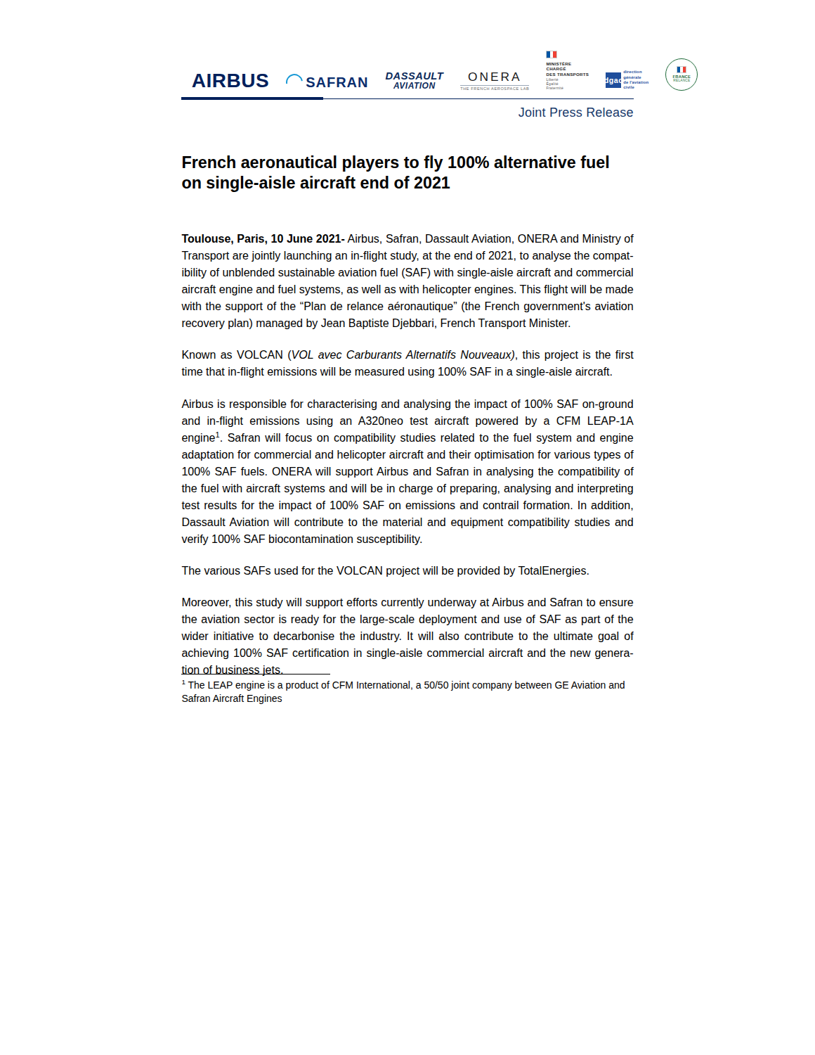AIRBUS
SAFRAN
DASSAULT
AVIATION
ONERA
THE FRENCH AEROSPACE LAB
MINISTÈRE
CHARGÉ
DES TRANSPORTS
Liberté
Égalité
Fraternité
dgac
direction
générale
de l'aviation
civile
FRANCE RELANCE
Joint Press Release
French aeronautical players to fly 100% alternative fuel on single-aisle aircraft end of 2021
Toulouse, Paris, 10 June 2021- Airbus, Safran, Dassault Aviation, ONERA and Ministry of Transport are jointly launching an in-flight study, at the end of 2021, to analyse the compatibility of unblended sustainable aviation fuel (SAF) with single-aisle aircraft and commercial aircraft engine and fuel systems, as well as with helicopter engines. This flight will be made with the support of the “Plan de relance aéronautique” (the French government's aviation recovery plan) managed by Jean Baptiste Djebbari, French Transport Minister.
Known as VOLCAN (VOL avec Carburants Alternatifs Nouveaux), this project is the first time that in-flight emissions will be measured using 100% SAF in a single-aisle aircraft.
Airbus is responsible for characterising and analysing the impact of 100% SAF on-ground and in-flight emissions using an A320neo test aircraft powered by a CFM LEAP-1A engine1. Safran will focus on compatibility studies related to the fuel system and engine adaptation for commercial and helicopter aircraft and their optimisation for various types of 100% SAF fuels. ONERA will support Airbus and Safran in analysing the compatibility of the fuel with aircraft systems and will be in charge of preparing, analysing and interpreting test results for the impact of 100% SAF on emissions and contrail formation. In addition, Dassault Aviation will contribute to the material and equipment compatibility studies and verify 100% SAF biocontamination susceptibility.
The various SAFs used for the VOLCAN project will be provided by TotalEnergies.
Moreover, this study will support efforts currently underway at Airbus and Safran to ensure the aviation sector is ready for the large-scale deployment and use of SAF as part of the wider initiative to decarbonise the industry. It will also contribute to the ultimate goal of achieving 100% SAF certification in single-aisle commercial aircraft and the new generation of business jets.
1 The LEAP engine is a product of CFM International, a 50/50 joint company between GE Aviation and Safran Aircraft Engines